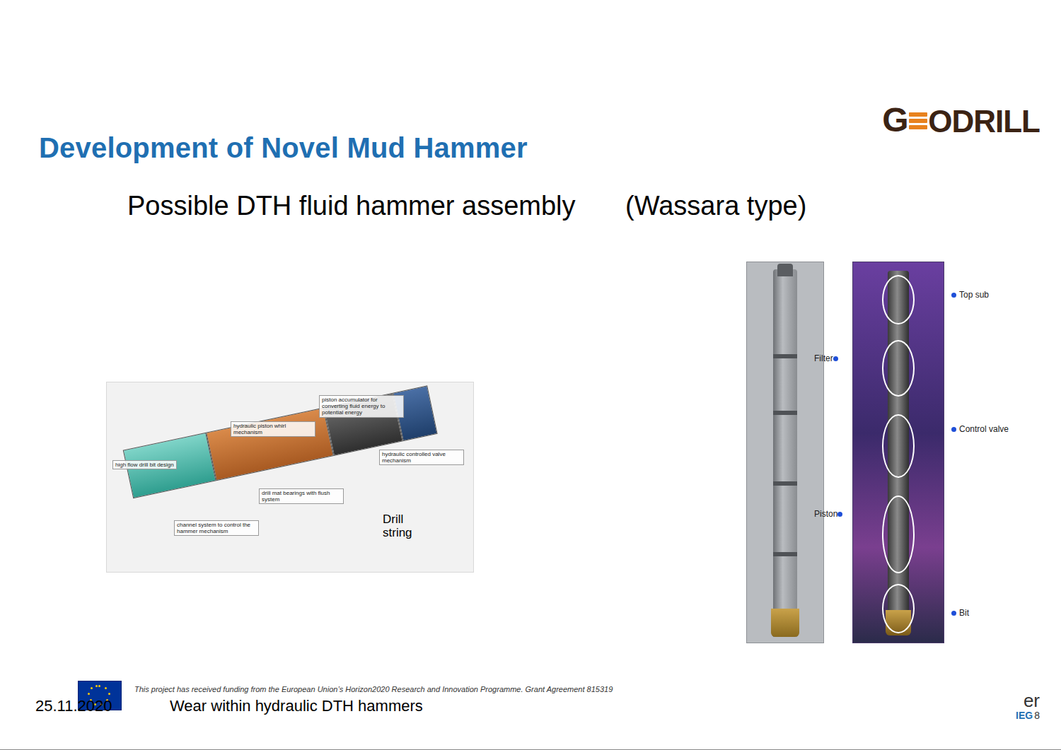Development of Novel Mud Hammer
ODRILL
Possible DTH fluid hammer assembly (Wassara type)
piston accumulator for converting fluid energy to potential energy
hydraulic piston whirl mechanism
hydraulic controlled valve mechanism
high flow drill bit design
drill mat bearings with flush system
channel system to control the hammer mechanism
Drill
string
Top sub
Control valve
Bit
Filter
Piston
This project has received funding from the European Union’s Horizon2020 Research and Innovation Programme. Grant Agreement 815319
25.11.2020
Wear within hydraulic DTH hammers
er
IEG8